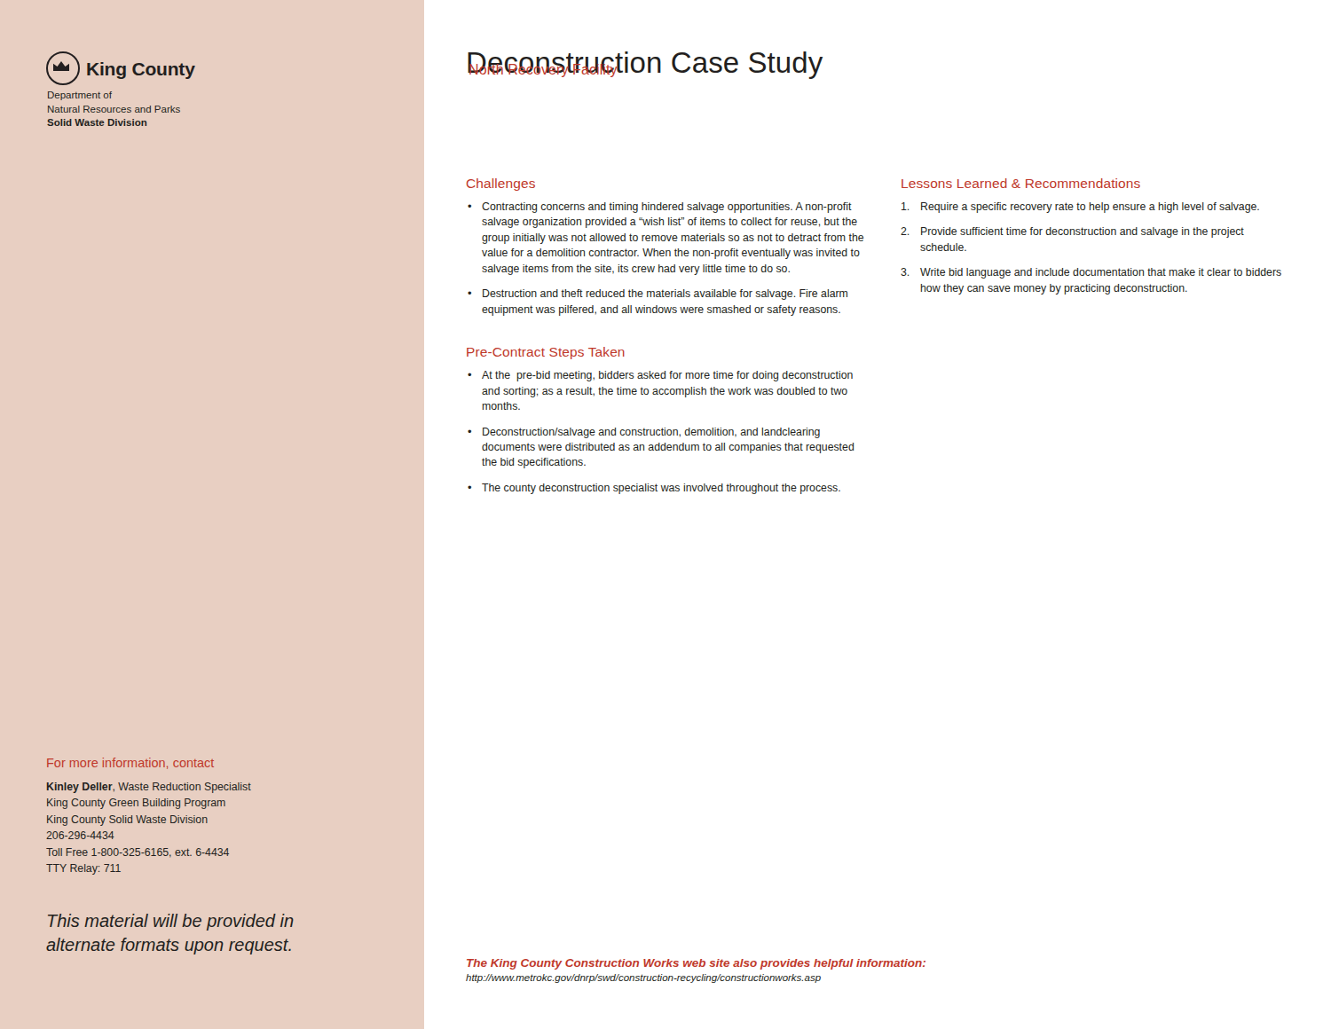King County
Department of
Natural Resources and Parks
Solid Waste Division
Deconstruction Case Study
North Recovery Facility
Challenges
Contracting concerns and timing hindered salvage opportunities. A non-profit salvage organization provided a “wish list” of items to collect for reuse, but the group initially was not allowed to remove materials so as not to detract from the value for a demolition contractor. When the non-profit eventually was invited to salvage items from the site, its crew had very little time to do so.
Destruction and theft reduced the materials available for salvage. Fire alarm equipment was pilfered, and all windows were smashed or safety reasons.
Pre-Contract Steps Taken
At the pre-bid meeting, bidders asked for more time for doing deconstruction and sorting; as a result, the time to accomplish the work was doubled to two months.
Deconstruction/salvage and construction, demolition, and landclearing documents were distributed as an addendum to all companies that requested the bid specifications.
The county deconstruction specialist was involved throughout the process.
Lessons Learned & Recommendations
Require a specific recovery rate to help ensure a high level of salvage.
Provide sufficient time for deconstruction and salvage in the project schedule.
Write bid language and include documentation that make it clear to bidders how they can save money by practicing deconstruction.
For more information, contact
Kinley Deller, Waste Reduction Specialist
King County Green Building Program
King County Solid Waste Division
206-296-4434
Toll Free 1-800-325-6165, ext. 6-4434
TTY Relay: 711
This material will be provided in alternate formats upon request.
The King County Construction Works web site also provides helpful information:
http://www.metrokc.gov/dnrp/swd/construction-recycling/constructionworks.asp